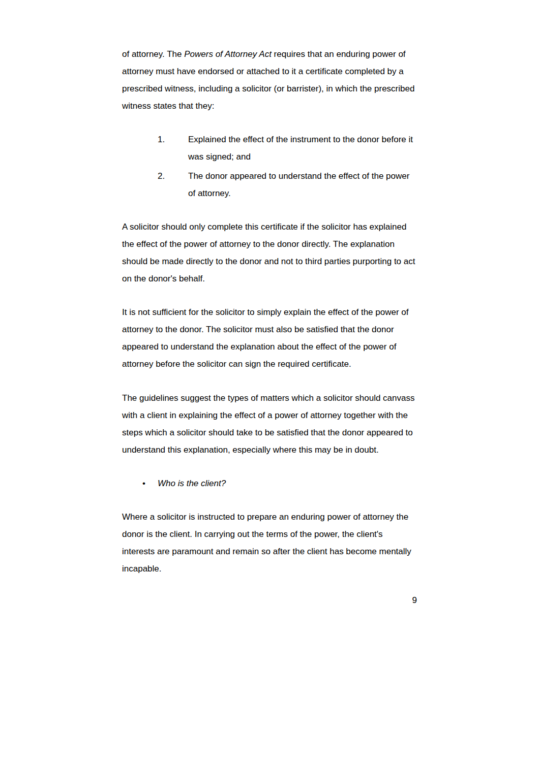of attorney. The Powers of Attorney Act requires that an enduring power of attorney must have endorsed or attached to it a certificate completed by a prescribed witness, including a solicitor (or barrister), in which the prescribed witness states that they:
1. Explained the effect of the instrument to the donor before it was signed; and
2. The donor appeared to understand the effect of the power of attorney.
A solicitor should only complete this certificate if the solicitor has explained the effect of the power of attorney to the donor directly. The explanation should be made directly to the donor and not to third parties purporting to act on the donor's behalf.
It is not sufficient for the solicitor to simply explain the effect of the power of attorney to the donor. The solicitor must also be satisfied that the donor appeared to understand the explanation about the effect of the power of attorney before the solicitor can sign the required certificate.
The guidelines suggest the types of matters which a solicitor should canvass with a client in explaining the effect of a power of attorney together with the steps which a solicitor should take to be satisfied that the donor appeared to understand this explanation, especially where this may be in doubt.
Who is the client?
Where a solicitor is instructed to prepare an enduring power of attorney the donor is the client. In carrying out the terms of the power, the client's interests are paramount and remain so after the client has become mentally incapable.
9